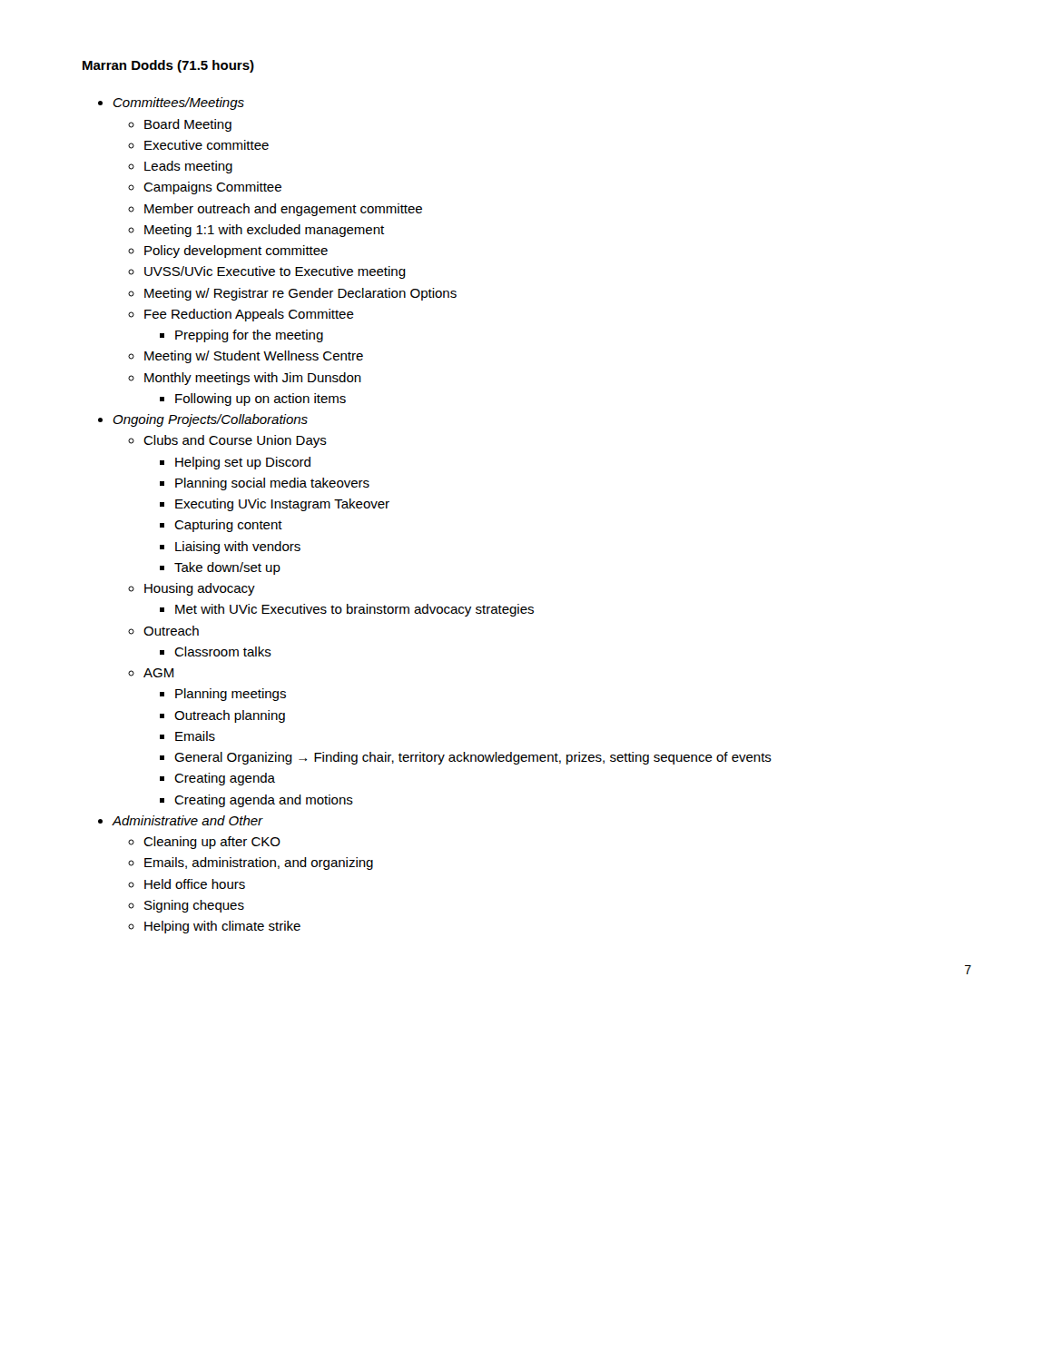Marran Dodds (71.5 hours)
Committees/Meetings
Board Meeting
Executive committee
Leads meeting
Campaigns Committee
Member outreach and engagement committee
Meeting 1:1 with excluded management
Policy development committee
UVSS/UVic Executive to Executive meeting
Meeting w/ Registrar re Gender Declaration Options
Fee Reduction Appeals Committee
Prepping for the meeting
Meeting w/ Student Wellness Centre
Monthly meetings with Jim Dunsdon
Following up on action items
Ongoing Projects/Collaborations
Clubs and Course Union Days
Helping set up Discord
Planning social media takeovers
Executing UVic Instagram Takeover
Capturing content
Liaising with vendors
Take down/set up
Housing advocacy
Met with UVic Executives to brainstorm advocacy strategies
Outreach
Classroom talks
AGM
Planning meetings
Outreach planning
Emails
General Organizing → Finding chair, territory acknowledgement, prizes, setting sequence of events
Creating agenda
Creating agenda and motions
Administrative and Other
Cleaning up after CKO
Emails, administration, and organizing
Held office hours
Signing cheques
Helping with climate strike
7